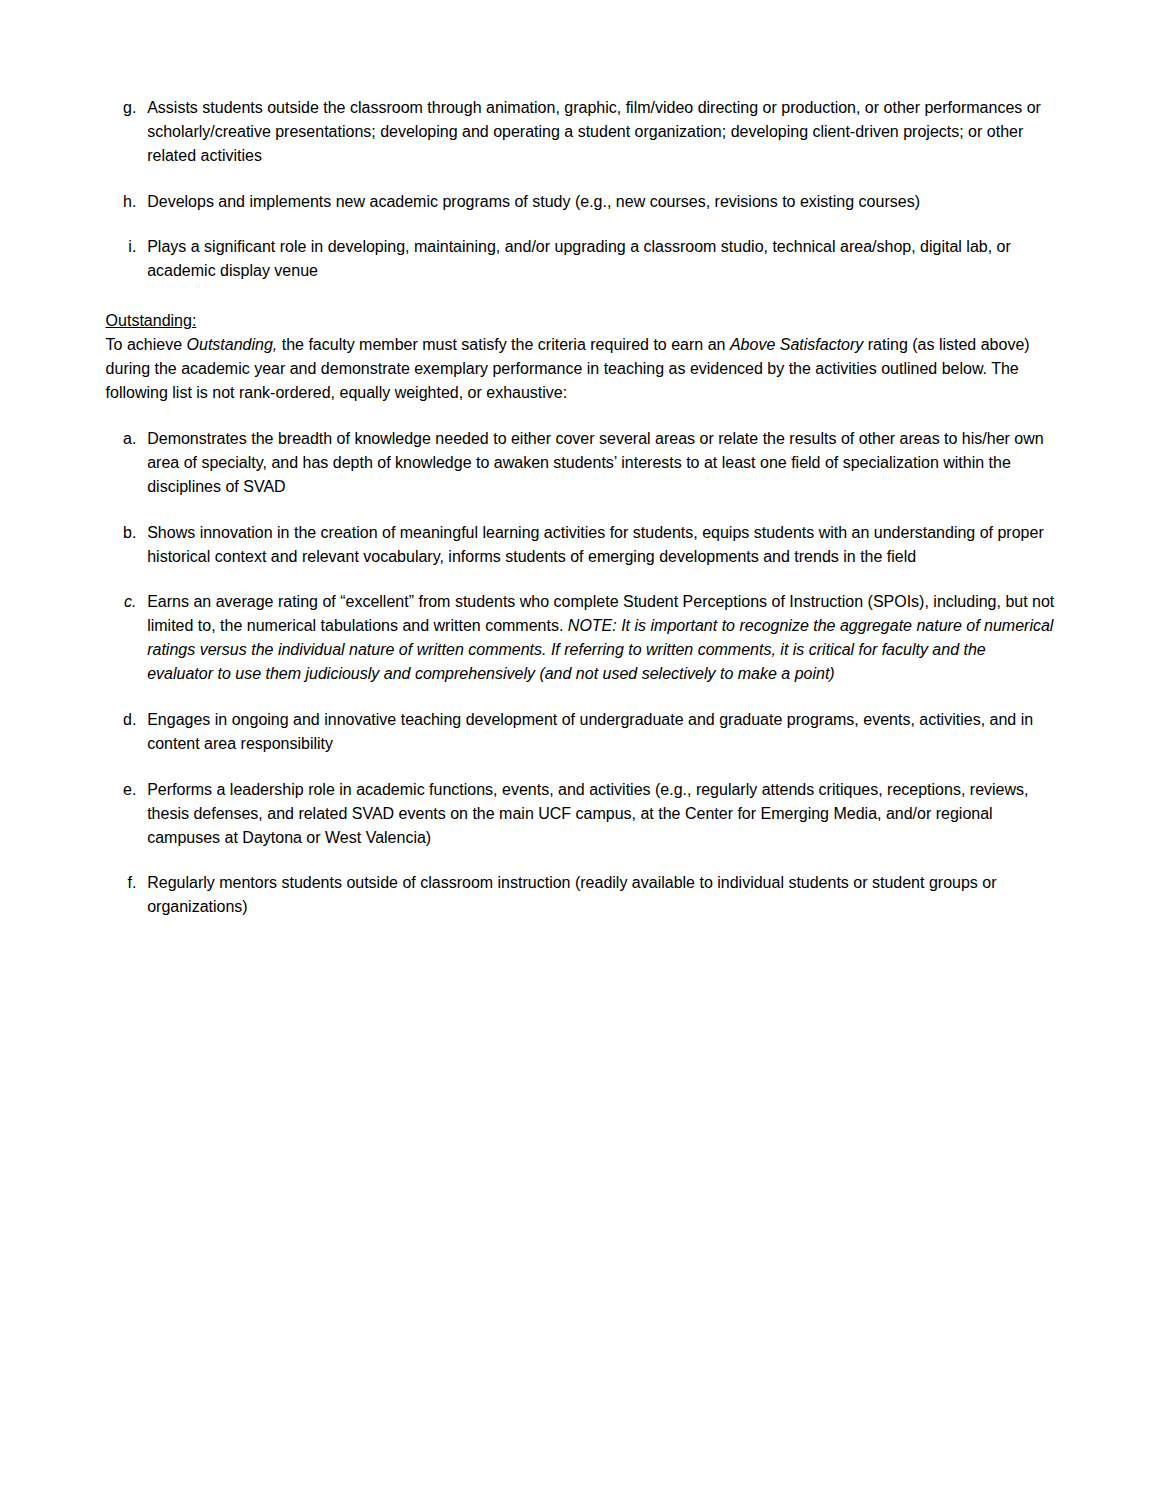Assists students outside the classroom through animation, graphic, film/video directing or production, or other performances or scholarly/creative presentations; developing and operating a student organization; developing client-driven projects; or other related activities
Develops and implements new academic programs of study (e.g., new courses, revisions to existing courses)
Plays a significant role in developing, maintaining, and/or upgrading a classroom studio, technical area/shop, digital lab, or academic display venue
Outstanding:
To achieve Outstanding, the faculty member must satisfy the criteria required to earn an Above Satisfactory rating (as listed above) during the academic year and demonstrate exemplary performance in teaching as evidenced by the activities outlined below. The following list is not rank-ordered, equally weighted, or exhaustive:
Demonstrates the breadth of knowledge needed to either cover several areas or relate the results of other areas to his/her own area of specialty, and has depth of knowledge to awaken students’ interests to at least one field of specialization within the disciplines of SVAD
Shows innovation in the creation of meaningful learning activities for students, equips students with an understanding of proper historical context and relevant vocabulary, informs students of emerging developments and trends in the field
Earns an average rating of “excellent” from students who complete Student Perceptions of Instruction (SPOIs), including, but not limited to, the numerical tabulations and written comments. NOTE: It is important to recognize the aggregate nature of numerical ratings versus the individual nature of written comments. If referring to written comments, it is critical for faculty and the evaluator to use them judiciously and comprehensively (and not used selectively to make a point)
Engages in ongoing and innovative teaching development of undergraduate and graduate programs, events, activities, and in content area responsibility
Performs a leadership role in academic functions, events, and activities (e.g., regularly attends critiques, receptions, reviews, thesis defenses, and related SVAD events on the main UCF campus, at the Center for Emerging Media, and/or regional campuses at Daytona or West Valencia)
Regularly mentors students outside of classroom instruction (readily available to individual students or student groups or organizations)